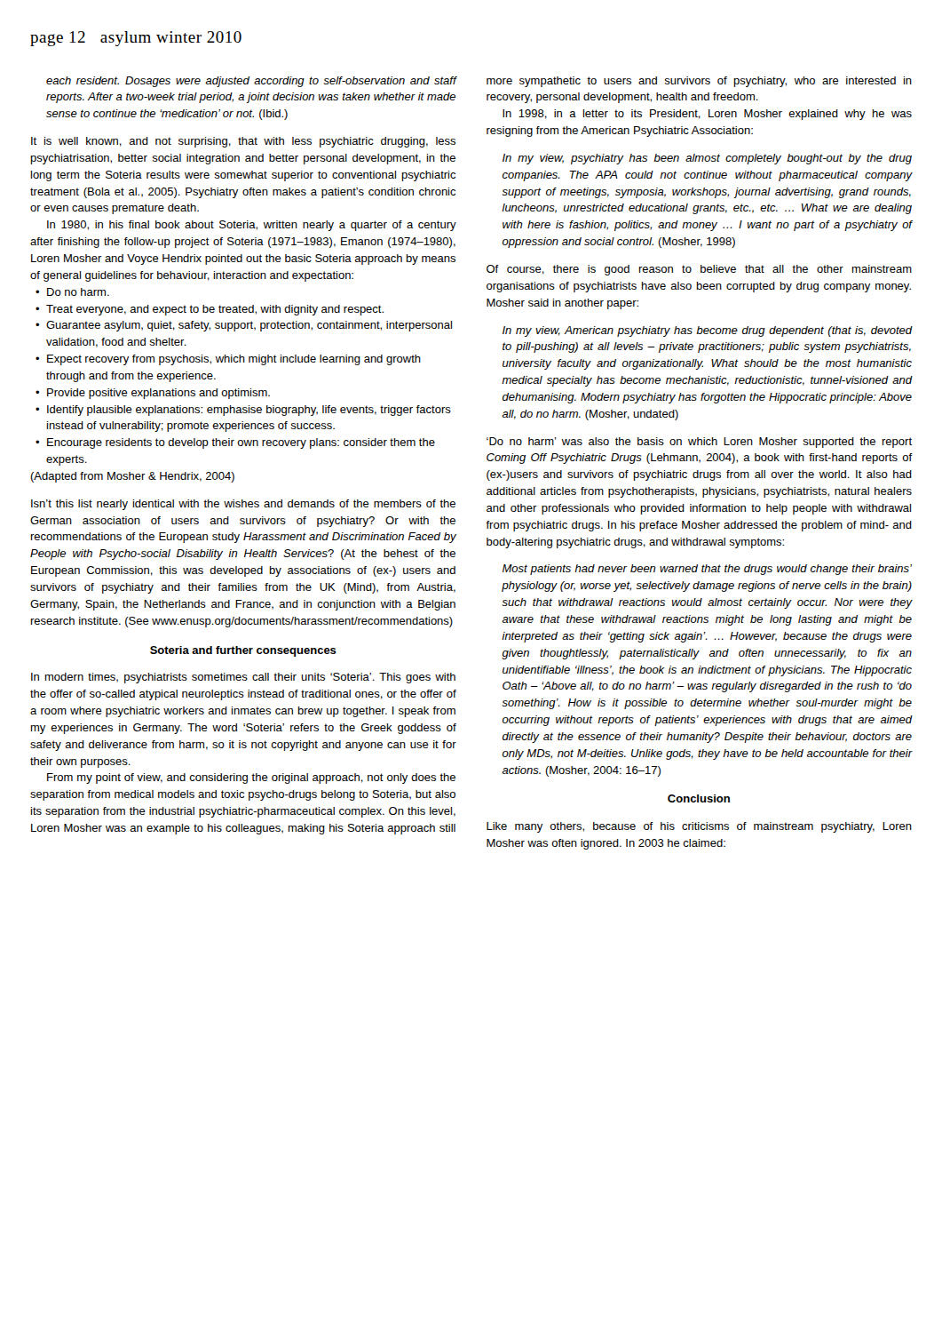page 12 asylum winter 2010
each resident. Dosages were adjusted according to self-observation and staff reports. After a two-week trial period, a joint decision was taken whether it made sense to continue the ‘medication’ or not. (Ibid.)
It is well known, and not surprising, that with less psychiatric drugging, less psychiatrisation, better social integration and better personal development, in the long term the Soteria results were somewhat superior to conventional psychiatric treatment (Bola et al., 2005). Psychiatry often makes a patient’s condition chronic or even causes premature death.
In 1980, in his final book about Soteria, written nearly a quarter of a century after finishing the follow-up project of Soteria (1971–1983), Emanon (1974–1980), Loren Mosher and Voyce Hendrix pointed out the basic Soteria approach by means of general guidelines for behaviour, interaction and expectation:
Do no harm.
Treat everyone, and expect to be treated, with dignity and respect.
Guarantee asylum, quiet, safety, support, protection, containment, interpersonal validation, food and shelter.
Expect recovery from psychosis, which might include learning and growth through and from the experience.
Provide positive explanations and optimism.
Identify plausible explanations: emphasise biography, life events, trigger factors instead of vulnerability; promote experiences of success.
Encourage residents to develop their own recovery plans: consider them the experts.
(Adapted from Mosher & Hendrix, 2004)
Isn’t this list nearly identical with the wishes and demands of the members of the German association of users and survivors of psychiatry? Or with the recommendations of the European study Harassment and Discrimination Faced by People with Psycho-social Disability in Health Services? (At the behest of the European Commission, this was developed by associations of (ex-) users and survivors of psychiatry and their families from the UK (Mind), from Austria, Germany, Spain, the Netherlands and France, and in conjunction with a Belgian research institute. (See www.enusp.org/documents/harassment/recommendations)
Soteria and further consequences
In modern times, psychiatrists sometimes call their units ‘Soteria’. This goes with the offer of so-called atypical neuroleptics instead of traditional ones, or the offer of a room where psychiatric workers and inmates can brew up together. I speak from my experiences in Germany. The word ‘Soteria’ refers to the Greek goddess of safety and deliverance from harm, so it is not copyright and anyone can use it for their own purposes.
From my point of view, and considering the original approach, not only does the separation from medical models and toxic psycho-drugs belong to Soteria, but also its separation from the industrial psychiatric-pharmaceutical complex. On this level, Loren Mosher was an example to his colleagues, making his Soteria approach still more sympathetic to users and survivors of psychiatry, who are interested in recovery, personal development, health and freedom.
In 1998, in a letter to its President, Loren Mosher explained why he was resigning from the American Psychiatric Association:
In my view, psychiatry has been almost completely bought-out by the drug companies. The APA could not continue without pharmaceutical company support of meetings, symposia, workshops, journal advertising, grand rounds, luncheons, unrestricted educational grants, etc., etc. … What we are dealing with here is fashion, politics, and money … I want no part of a psychiatry of oppression and social control. (Mosher, 1998)
Of course, there is good reason to believe that all the other mainstream organisations of psychiatrists have also been corrupted by drug company money. Mosher said in another paper:
In my view, American psychiatry has become drug dependent (that is, devoted to pill-pushing) at all levels – private practitioners; public system psychiatrists, university faculty and organizationally. What should be the most humanistic medical specialty has become mechanistic, reductionistic, tunnel-visioned and dehumanising. Modern psychiatry has forgotten the Hippocratic principle: Above all, do no harm. (Mosher, undated)
‘Do no harm’ was also the basis on which Loren Mosher supported the report Coming Off Psychiatric Drugs (Lehmann, 2004), a book with first-hand reports of (ex-)users and survivors of psychiatric drugs from all over the world. It also had additional articles from psychotherapists, physicians, psychiatrists, natural healers and other professionals who provided information to help people with withdrawal from psychiatric drugs. In his preface Mosher addressed the problem of mind- and body-altering psychiatric drugs, and withdrawal symptoms:
Most patients had never been warned that the drugs would change their brains’ physiology (or, worse yet, selectively damage regions of nerve cells in the brain) such that withdrawal reactions would almost certainly occur. Nor were they aware that these withdrawal reactions might be long lasting and might be interpreted as their ‘getting sick again’. … However, because the drugs were given thoughtlessly, paternalistically and often unnecessarily, to fix an unidentifiable ‘illness’, the book is an indictment of physicians. The Hippocratic Oath – ‘Above all, to do no harm’ – was regularly disregarded in the rush to ‘do something’. How is it possible to determine whether soul-murder might be occurring without reports of patients’ experiences with drugs that are aimed directly at the essence of their humanity? Despite their behaviour, doctors are only MDs, not M-deities. Unlike gods, they have to be held accountable for their actions. (Mosher, 2004: 16–17)
Conclusion
Like many others, because of his criticisms of mainstream psychiatry, Loren Mosher was often ignored. In 2003 he claimed: